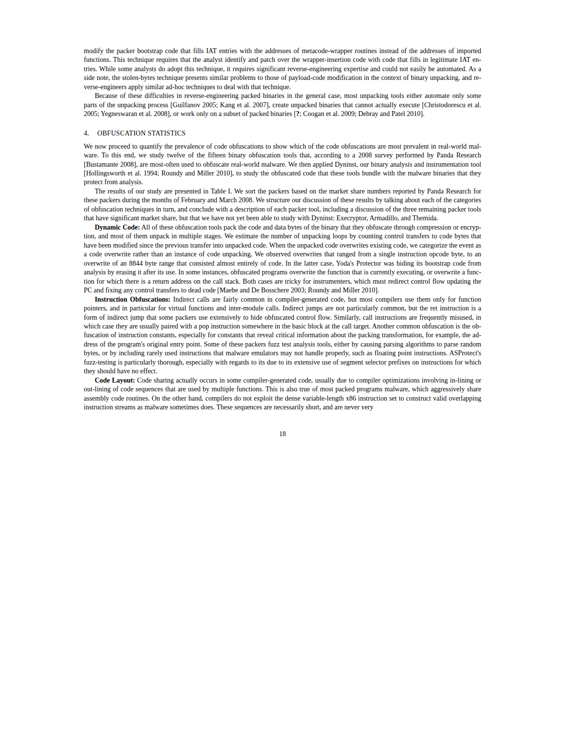modify the packer bootstrap code that fills IAT entries with the addresses of metacode-wrapper routines instead of the addresses of imported functions. This technique requires that the analyst identify and patch over the wrapper-insertion code with code that fills in legitimate IAT entries. While some analysts do adopt this technique, it requires significant reverse-engineering expertise and could not easily be automated. As a side note, the stolen-bytes technique presents similar problems to those of payload-code modification in the context of binary unpacking, and reverse-engineers apply similar ad-hoc techniques to deal with that technique.
Because of these difficulties in reverse-engineering packed binaries in the general case, most unpacking tools either automate only some parts of the unpacking process [Guilfanov 2005; Kang et al. 2007], create unpacked binaries that cannot actually execute [Christodorescu et al. 2005; Yegneswaran et al. 2008], or work only on a subset of packed binaries [?; Coogan et al. 2009; Debray and Patel 2010].
4. OBFUSCATION STATISTICS
We now proceed to quantify the prevalence of code obfuscations to show which of the code obfuscations are most prevalent in real-world malware. To this end, we study twelve of the fifteen binary obfuscation tools that, according to a 2008 survey performed by Panda Research [Bustamante 2008], are most-often used to obfuscate real-world malware. We then applied Dyninst, our binary analysis and instrumentation tool [Hollingsworth et al. 1994; Roundy and Miller 2010], to study the obfuscated code that these tools bundle with the malware binaries that they protect from analysis.
The results of our study are presented in Table I. We sort the packers based on the market share numbers reported by Panda Research for these packers during the months of February and March 2008. We structure our discussion of these results by talking about each of the categories of obfuscation techniques in turn, and conclude with a description of each packer tool, including a discussion of the three remaining packer tools that have significant market share, but that we have not yet been able to study with Dyninst: Execryptor, Armadillo, and Themida.
Dynamic Code: All of these obfuscation tools pack the code and data bytes of the binary that they obfuscate through compression or encryption, and most of them unpack in multiple stages. We estimate the number of unpacking loops by counting control transfers to code bytes that have been modified since the previous transfer into unpacked code. When the unpacked code overwrites existing code, we categorize the event as a code overwrite rather than an instance of code unpacking. We observed overwrites that ranged from a single instruction opcode byte, to an overwrite of an 8844 byte range that consisted almost entirely of code. In the latter case, Yoda's Protector was hiding its bootstrap code from analysis by erasing it after its use. In some instances, obfuscated programs overwrite the function that is currently executing, or overwrite a function for which there is a return address on the call stack. Both cases are tricky for instrumenters, which must redirect control flow updating the PC and fixing any control transfers to dead code [Maebe and De Bosschere 2003; Roundy and Miller 2010].
Instruction Obfuscations: Indirect calls are fairly common in compiler-generated code, but most compilers use them only for function pointers, and in particular for virtual functions and inter-module calls. Indirect jumps are not particularly common, but the ret instruction is a form of indirect jump that some packers use extensively to hide obfuscated control flow. Similarly, call instructions are frequently misused, in which case they are usually paired with a pop instruction somewhere in the basic block at the call target. Another common obfuscation is the obfuscation of instruction constants, especially for constants that reveal critical information about the packing transformation, for example, the address of the program's original entry point. Some of these packers fuzz test analysis tools, either by causing parsing algorithms to parse random bytes, or by including rarely used instructions that malware emulators may not handle properly, such as floating point instructions. ASProtect's fuzz-testing is particularly thorough, especially with regards to its due to its extensive use of segment selector prefixes on instructions for which they should have no effect.
Code Layout: Code sharing actually occurs in some compiler-generated code, usually due to compiler optimizations involving in-lining or out-lining of code sequences that are used by multiple functions. This is also true of most packed programs malware, which aggressively share assembly code routines. On the other hand, compilers do not exploit the dense variable-length x86 instruction set to construct valid overlapping instruction streams as malware sometimes does. These sequences are necessarily short, and are never very
18